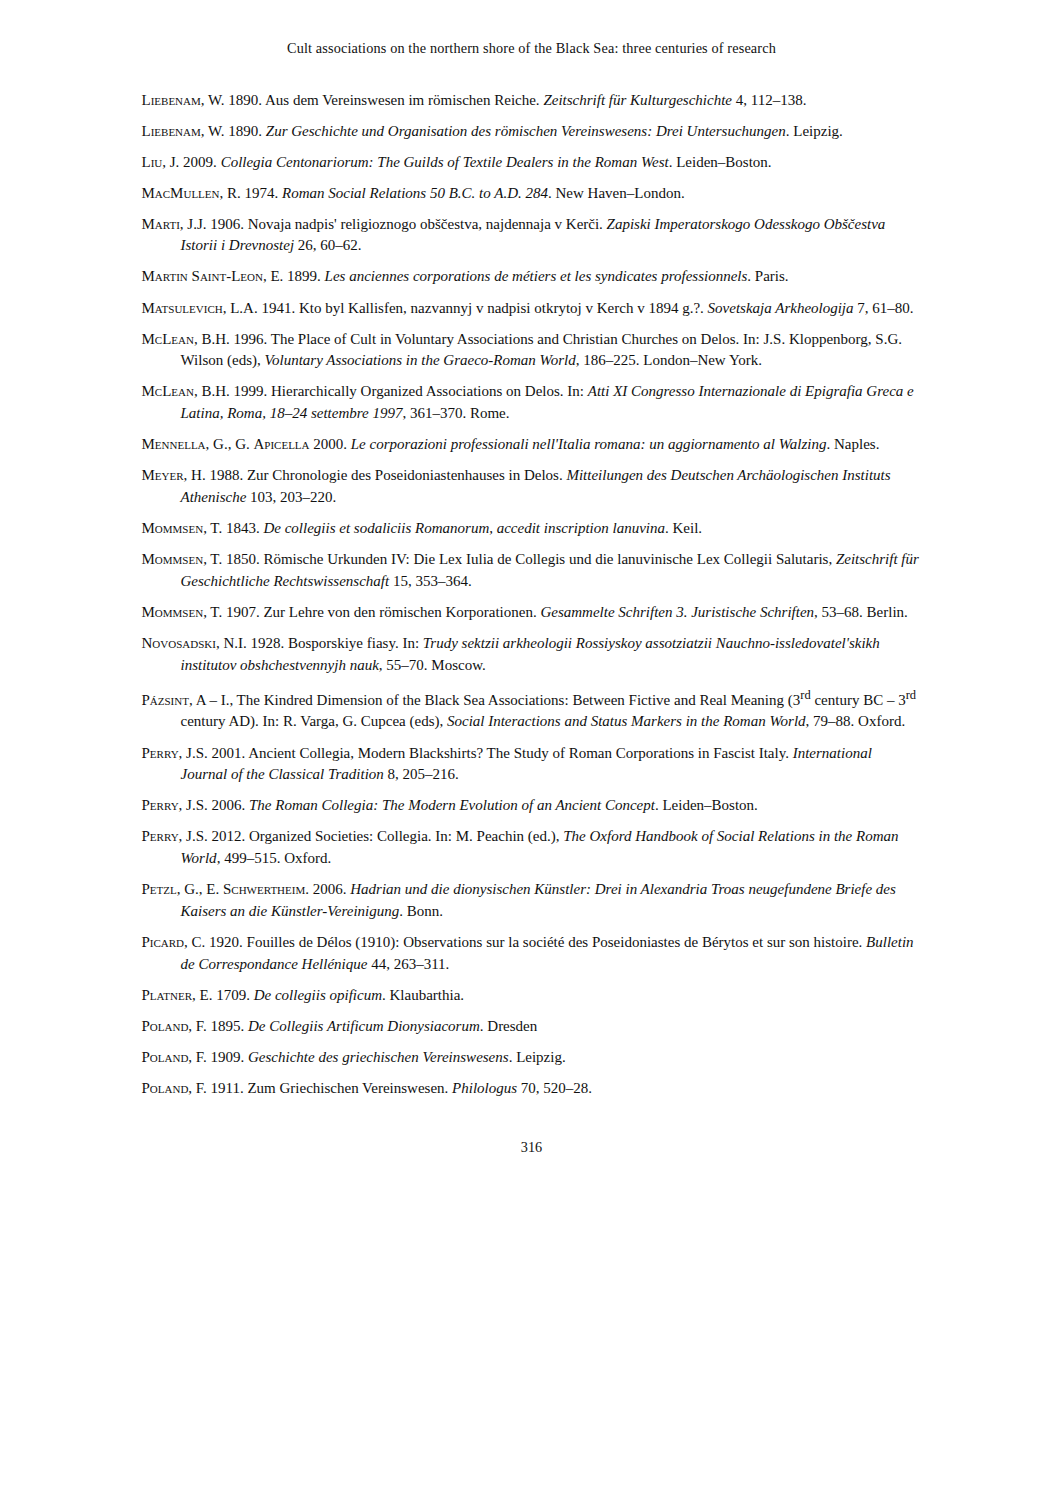Cult associations on the northern shore of the Black Sea: three centuries of research
Liebenam, W. 1890. Aus dem Vereinswesen im römischen Reiche. Zeitschrift für Kulturgeschichte 4, 112–138.
Liebenam, W. 1890. Zur Geschichte und Organisation des römischen Vereinswesens: Drei Untersuchungen. Leipzig.
Liu, J. 2009. Collegia Centonariorum: The Guilds of Textile Dealers in the Roman West. Leiden–Boston.
MacMullen, R. 1974. Roman Social Relations 50 B.C. to A.D. 284. New Haven–London.
Marti, J.J. 1906. Novaja nadpis' religioznogo obščestva, najdennaja v Kerči. Zapiski Imperatorskogo Odesskogo Obščestva Istorii i Drevnostej 26, 60–62.
Martin Saint-Leon, E. 1899. Les anciennes corporations de métiers et les syndicates professionnels. Paris.
Matsulevich, L.A. 1941. Kto byl Kallisfen, nazvannyj v nadpisi otkrytoj v Kerch v 1894 g.?. Sovetskaja Arkheologija 7, 61–80.
McLean, B.H. 1996. The Place of Cult in Voluntary Associations and Christian Churches on Delos. In: J.S. Kloppenborg, S.G. Wilson (eds), Voluntary Associations in the Graeco-Roman World, 186–225. London–New York.
McLean, B.H. 1999. Hierarchically Organized Associations on Delos. In: Atti XI Congresso Internazionale di Epigrafia Greca e Latina, Roma, 18–24 settembre 1997, 361–370. Rome.
Mennella, G., G. Apicella 2000. Le corporazioni professionali nell'Italia romana: un aggiornamento al Walzing. Naples.
Meyer, H. 1988. Zur Chronologie des Poseidoniastenhauses in Delos. Mitteilungen des Deutschen Archäologischen Instituts Athenische 103, 203–220.
Mommsen, T. 1843. De collegiis et sodaliciis Romanorum, accedit inscription lanuvina. Keil.
Mommsen, T. 1850. Römische Urkunden IV: Die Lex Iulia de Collegis und die lanuvinische Lex Collegii Salutaris, Zeitschrift für Geschichtliche Rechtswissenschaft 15, 353–364.
Mommsen, T. 1907. Zur Lehre von den römischen Korporationen. Gesammelte Schriften 3. Juristische Schriften, 53–68. Berlin.
Novosadski, N.I. 1928. Bosporskiye fiasy. In: Trudy sektzii arkheologii Rossiyskoy assotziatzii Nauchno-issledovatel'skikh institutov obshchestvennyjh nauk, 55–70. Moscow.
Pázsint, A – I., The Kindred Dimension of the Black Sea Associations: Between Fictive and Real Meaning (3rd century BC – 3rd century AD). In: R. Varga, G. Cupcea (eds), Social Interactions and Status Markers in the Roman World, 79–88. Oxford.
Perry, J.S. 2001. Ancient Collegia, Modern Blackshirts? The Study of Roman Corporations in Fascist Italy. International Journal of the Classical Tradition 8, 205–216.
Perry, J.S. 2006. The Roman Collegia: The Modern Evolution of an Ancient Concept. Leiden–Boston.
Perry, J.S. 2012. Organized Societies: Collegia. In: M. Peachin (ed.), The Oxford Handbook of Social Relations in the Roman World, 499–515. Oxford.
Petzl, G., E. Schwertheim. 2006. Hadrian und die dionysischen Künstler: Drei in Alexandria Troas neugefundene Briefe des Kaisers an die Künstler-Vereinigung. Bonn.
Picard, C. 1920. Fouilles de Délos (1910): Observations sur la société des Poseidoniastes de Bérytos et sur son histoire. Bulletin de Correspondance Hellénique 44, 263–311.
Platner, E. 1709. De collegiis opificum. Klaubarthia.
Poland, F. 1895. De Collegiis Artificum Dionysiacorum. Dresden
Poland, F. 1909. Geschichte des griechischen Vereinswesens. Leipzig.
Poland, F. 1911. Zum Griechischen Vereinswesen. Philologus 70, 520–28.
316